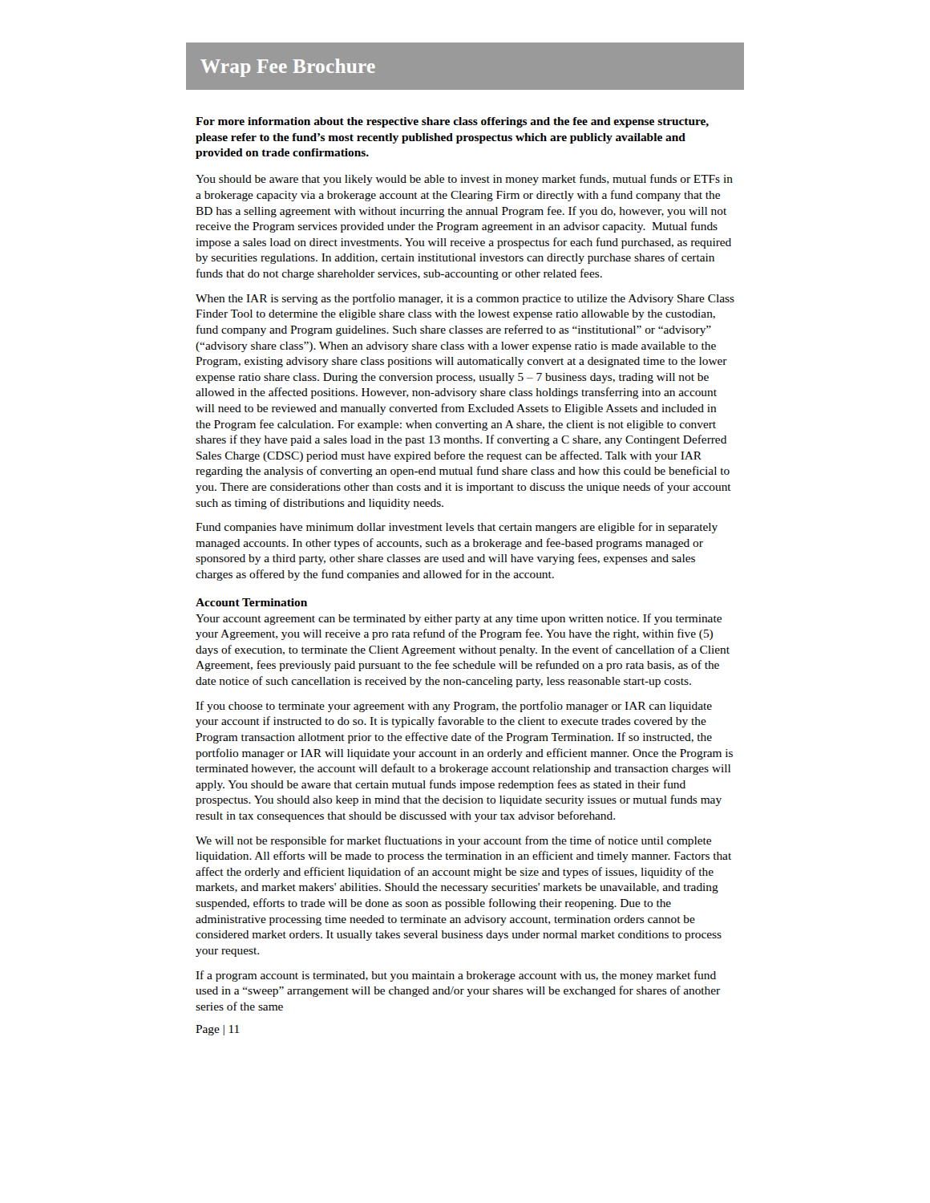Wrap Fee Brochure
For more information about the respective share class offerings and the fee and expense structure, please refer to the fund’s most recently published prospectus which are publicly available and provided on trade confirmations.
You should be aware that you likely would be able to invest in money market funds, mutual funds or ETFs in a brokerage capacity via a brokerage account at the Clearing Firm or directly with a fund company that the BD has a selling agreement with without incurring the annual Program fee. If you do, however, you will not receive the Program services provided under the Program agreement in an advisor capacity. Mutual funds impose a sales load on direct investments. You will receive a prospectus for each fund purchased, as required by securities regulations. In addition, certain institutional investors can directly purchase shares of certain funds that do not charge shareholder services, sub-accounting or other related fees.
When the IAR is serving as the portfolio manager, it is a common practice to utilize the Advisory Share Class Finder Tool to determine the eligible share class with the lowest expense ratio allowable by the custodian, fund company and Program guidelines. Such share classes are referred to as “institutional” or “advisory” (“advisory share class”). When an advisory share class with a lower expense ratio is made available to the Program, existing advisory share class positions will automatically convert at a designated time to the lower expense ratio share class. During the conversion process, usually 5 – 7 business days, trading will not be allowed in the affected positions. However, non-advisory share class holdings transferring into an account will need to be reviewed and manually converted from Excluded Assets to Eligible Assets and included in the Program fee calculation. For example: when converting an A share, the client is not eligible to convert shares if they have paid a sales load in the past 13 months. If converting a C share, any Contingent Deferred Sales Charge (CDSC) period must have expired before the request can be affected. Talk with your IAR regarding the analysis of converting an open-end mutual fund share class and how this could be beneficial to you. There are considerations other than costs and it is important to discuss the unique needs of your account such as timing of distributions and liquidity needs.
Fund companies have minimum dollar investment levels that certain mangers are eligible for in separately managed accounts. In other types of accounts, such as a brokerage and fee-based programs managed or sponsored by a third party, other share classes are used and will have varying fees, expenses and sales charges as offered by the fund companies and allowed for in the account.
Account Termination
Your account agreement can be terminated by either party at any time upon written notice. If you terminate your Agreement, you will receive a pro rata refund of the Program fee. You have the right, within five (5) days of execution, to terminate the Client Agreement without penalty. In the event of cancellation of a Client Agreement, fees previously paid pursuant to the fee schedule will be refunded on a pro rata basis, as of the date notice of such cancellation is received by the non-canceling party, less reasonable start-up costs.
If you choose to terminate your agreement with any Program, the portfolio manager or IAR can liquidate your account if instructed to do so. It is typically favorable to the client to execute trades covered by the Program transaction allotment prior to the effective date of the Program Termination. If so instructed, the portfolio manager or IAR will liquidate your account in an orderly and efficient manner. Once the Program is terminated however, the account will default to a brokerage account relationship and transaction charges will apply. You should be aware that certain mutual funds impose redemption fees as stated in their fund prospectus. You should also keep in mind that the decision to liquidate security issues or mutual funds may result in tax consequences that should be discussed with your tax advisor beforehand.
We will not be responsible for market fluctuations in your account from the time of notice until complete liquidation. All efforts will be made to process the termination in an efficient and timely manner. Factors that affect the orderly and efficient liquidation of an account might be size and types of issues, liquidity of the markets, and market makers' abilities. Should the necessary securities' markets be unavailable, and trading suspended, efforts to trade will be done as soon as possible following their reopening. Due to the administrative processing time needed to terminate an advisory account, termination orders cannot be considered market orders. It usually takes several business days under normal market conditions to process your request.
If a program account is terminated, but you maintain a brokerage account with us, the money market fund used in a “sweep” arrangement will be changed and/or your shares will be exchanged for shares of another series of the same
Page | 11